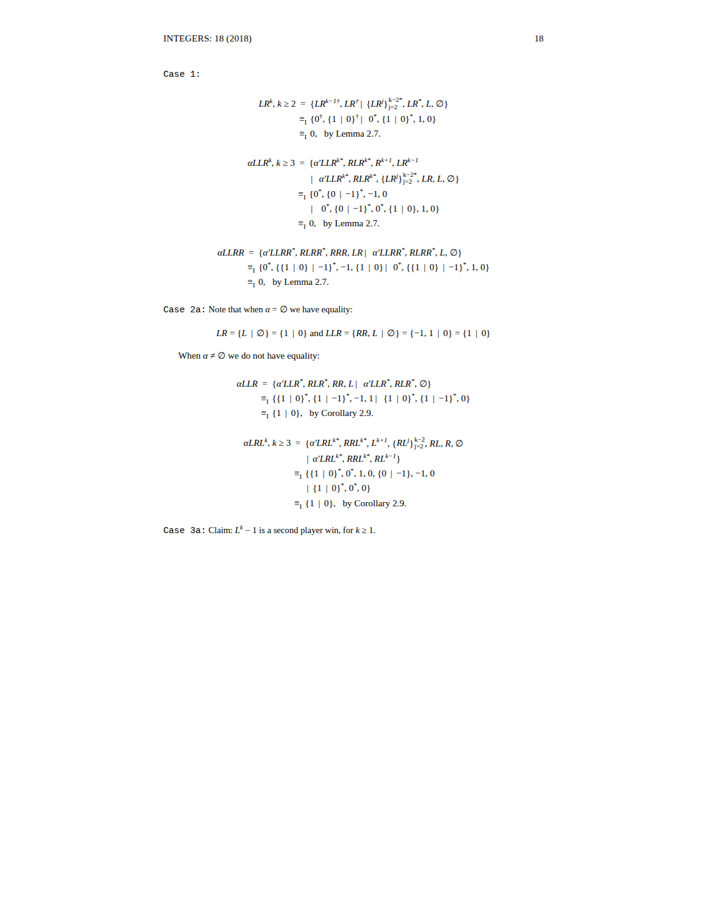INTEGERS: 18 (2018)
18
Case 1:
| LR k , k ≥ 2 | = | { LR k−1† , LR † / { LR j } k−2* j=2 , LR * , L , ∅} |
| | ≡ I | {0 † , {1 / 0} † / 0 * , {1 / 0} * , 1, 0} |
| | ≡ I | 0, by Lemma 2.7. |
| αLLR k , k ≥ 3 | = | { α′LLR k* , RLR k* , R k+1 , LR k−1 |
| | | / α′LLR k* , RLR k* , { LR j } k−2* j=2 , LR , L , ∅} |
| | ≡ I | {0 * , {0 / −1} * , −1, 0 |
| | | / 0 * , {0 / −1} * , 0 * , {1 / 0}, 1, 0} |
| | ≡ I | 0, by Lemma 2.7. |
| αLLRR | = | { α′LLRR * , RLRR * , RRR , LR / α′LLRR * , RLRR * , L , ∅} |
| | ≡ I | {0 * , {{1 / 0} / −1} * , −1, {1 / 0} / 0 * , {{1 / 0} / −1} * , 1, 0} |
| | ≡ I | 0, by Lemma 2.7. |
Case 2a: Note that when α = ∅ we have equality:
LR = {L | ∅} = {1 | 0} and LLR = {RR, L | ∅} = {−1, 1 | 0} = {1 | 0}
When α ≠ ∅ we do not have equality:
| αLLR | = | { α′LLR * , RLR * , RR , L / α′LLR * , RLR * , ∅} |
| | ≡ I | {{1 / 0} * , {1 / −1} * , −1, 1 / {1 / 0} * , {1 / −1} * , 0} |
| | ≡ I | {1 / 0}, by Corollary 2.9. |
| αLRL k , k ≥ 3 | = | { α′LRL k* , RRL k* , L k+1 , { RL j } k−2 j=2 , RL , R , ∅ |
| | | / α′LRL k* , RRL k* , RL k−1 } |
| | ≡ I | {{1 / 0} * , 0 * , 1, 0, {0 / −1}, −1, 0 |
| | | / {1 / 0} * , 0 * , 0} |
| | ≡ I | {1 / 0}, by Corollary 2.9. |
Case 3a: Claim: Lk − 1 is a second player win, for k ≥ 1.